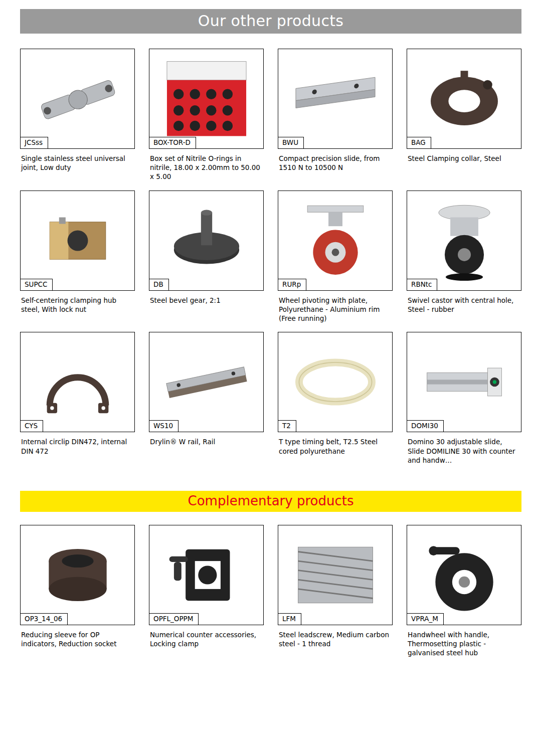Our other products
JCSss
Single stainless steel universal joint, Low duty
BOX-TOR-D
Box set of Nitrile O-rings in nitrile, 18.00 x 2.00mm to 50.00 x 5.00
BWU
Compact precision slide, from 1510 N to 10500 N
BAG
Steel Clamping collar, Steel
SUPCC
Self-centering clamping hub steel, With lock nut
DB
Steel bevel gear, 2:1
RURp
Wheel pivoting with plate, Polyurethane - Aluminium rim (Free running)
RBNtc
Swivel castor with central hole, Steel - rubber
CYS
Internal circlip DIN472, internal DIN 472
WS10
Drylin® W rail, Rail
T2
T type timing belt, T2.5 Steel cored polyurethane
DOMI30
Domino 30 adjustable slide, Slide DOMILINE 30 with counter and handw…
Complementary products
OP3_14_06
Reducing sleeve for OP indicators, Reduction socket
OPFL_OPPM
Numerical counter accessories, Locking clamp
LFM
Steel leadscrew, Medium carbon steel - 1 thread
VPRA_M
Handwheel with handle, Thermosetting plastic - galvanised steel hub